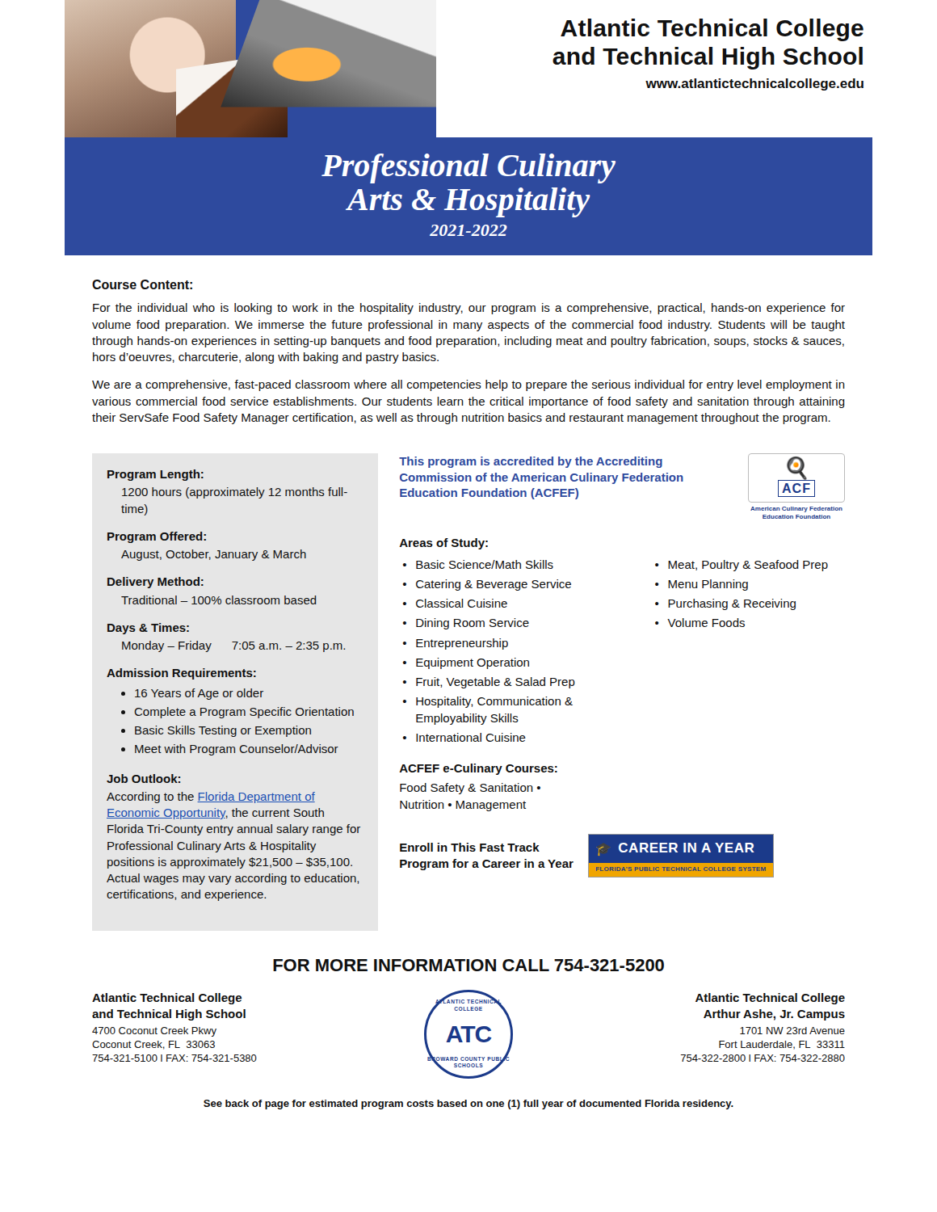Atlantic Technical College
and Technical High School
www.atlantictechnicalcollege.edu
Professional Culinary
Arts & Hospitality
2021-2022
Course Content:
For the individual who is looking to work in the hospitality industry, our program is a comprehensive, practical, hands-on experience for volume food preparation. We immerse the future professional in many aspects of the commercial food industry. Students will be taught through hands-on experiences in setting-up banquets and food preparation, including meat and poultry fabrication, soups, stocks & sauces, hors d’oeuvres, charcuterie, along with baking and pastry basics.
We are a comprehensive, fast-paced classroom where all competencies help to prepare the serious individual for entry level employment in various commercial food service establishments. Our students learn the critical importance of food safety and sanitation through attaining their ServSafe Food Safety Manager certification, as well as through nutrition basics and restaurant management throughout the program.
Program Length:
1200 hours (approximately 12 months full-time)
Program Offered:
August, October, January & March
Delivery Method:
Traditional – 100% classroom based
Days & Times:
Monday – Friday 7:05 a.m. – 2:35 p.m.
Admission Requirements:
16 Years of Age or older
Complete a Program Specific Orientation
Basic Skills Testing or Exemption
Meet with Program Counselor/Advisor
Job Outlook:
According to the Florida Department of Economic Opportunity, the current South Florida Tri-County entry annual salary range for Professional Culinary Arts & Hospitality positions is approximately $21,500 – $35,100. Actual wages may vary according to education, certifications, and experience.
This program is accredited by the Accrediting Commission of the American Culinary Federation Education Foundation (ACFEF)
🍳
ACF
American Culinary Federation
Education Foundation
Areas of Study:
Basic Science/Math Skills
Catering & Beverage Service
Classical Cuisine
Dining Room Service
Entrepreneurship
Equipment Operation
Fruit, Vegetable & Salad Prep
Hospitality, Communication & Employability Skills
International Cuisine
Meat, Poultry & Seafood Prep
Menu Planning
Purchasing & Receiving
Volume Foods
ACFEF e-Culinary Courses:
Food Safety & Sanitation •
Nutrition • Management
Enroll in This Fast Track
Program for a Career in a Year
🎓 CAREER IN A YEAR
FLORIDA’S PUBLIC TECHNICAL COLLEGE SYSTEM
FOR MORE INFORMATION CALL 754-321-5200
Atlantic Technical College
and Technical High School
4700 Coconut Creek Pkwy
Coconut Creek, FL 33063
754-321-5100 l FAX: 754-321-5380
Atlantic Technical College
ATC
Broward County Public Schools
Atlantic Technical College
Arthur Ashe, Jr. Campus
1701 NW 23rd Avenue
Fort Lauderdale, FL 33311
754-322-2800 l FAX: 754-322-2880
See back of page for estimated program costs based on one (1) full year of documented Florida residency.